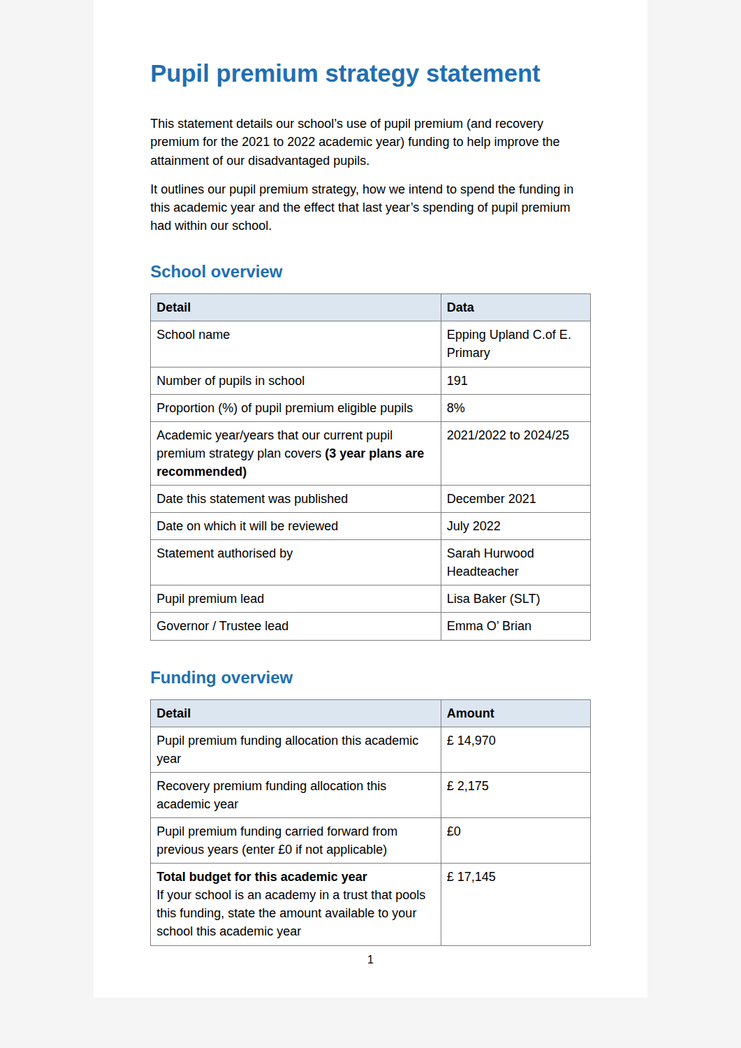Pupil premium strategy statement
This statement details our school’s use of pupil premium (and recovery premium for the 2021 to 2022 academic year) funding to help improve the attainment of our disadvantaged pupils.
It outlines our pupil premium strategy, how we intend to spend the funding in this academic year and the effect that last year’s spending of pupil premium had within our school.
School overview
| Detail | Data |
| --- | --- |
| School name | Epping Upland C.of E. Primary |
| Number of pupils in school | 191 |
| Proportion (%) of pupil premium eligible pupils | 8% |
| Academic year/years that our current pupil premium strategy plan covers (3 year plans are recommended) | 2021/2022 to 2024/25 |
| Date this statement was published | December 2021 |
| Date on which it will be reviewed | July 2022 |
| Statement authorised by | Sarah Hurwood Headteacher |
| Pupil premium lead | Lisa Baker (SLT) |
| Governor / Trustee lead | Emma O’ Brian |
Funding overview
| Detail | Amount |
| --- | --- |
| Pupil premium funding allocation this academic year | £ 14,970 |
| Recovery premium funding allocation this academic year | £ 2,175 |
| Pupil premium funding carried forward from previous years (enter £0 if not applicable) | £0 |
| Total budget for this academic year If your school is an academy in a trust that pools this funding, state the amount available to your school this academic year | £ 17,145 |
1